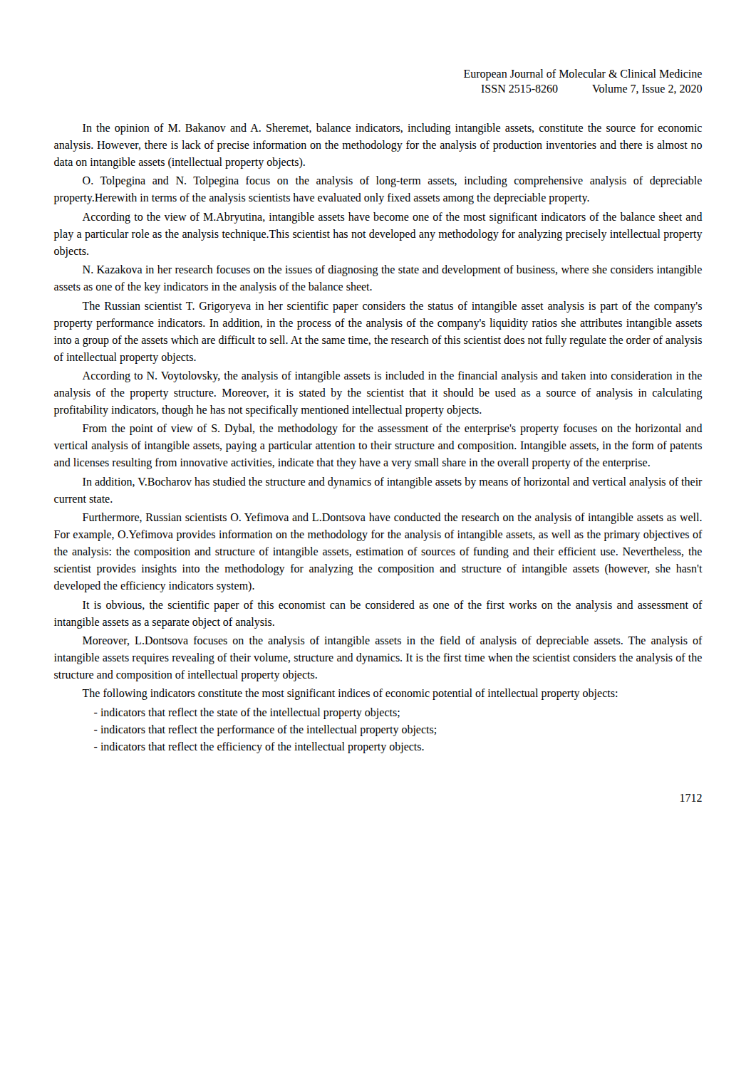European Journal of Molecular & Clinical Medicine ISSN 2515-8260 Volume 7, Issue 2, 2020
In the opinion of M. Bakanov and A. Sheremet, balance indicators, including intangible assets, constitute the source for economic analysis. However, there is lack of precise information on the methodology for the analysis of production inventories and there is almost no data on intangible assets (intellectual property objects).
O. Tolpegina and N. Tolpegina focus on the analysis of long-term assets, including comprehensive analysis of depreciable property.Herewith in terms of the analysis scientists have evaluated only fixed assets among the depreciable property.
According to the view of M.Abryutina, intangible assets have become one of the most significant indicators of the balance sheet and play a particular role as the analysis technique.This scientist has not developed any methodology for analyzing precisely intellectual property objects.
N. Kazakova in her research focuses on the issues of diagnosing the state and development of business, where she considers intangible assets as one of the key indicators in the analysis of the balance sheet.
The Russian scientist T. Grigoryeva in her scientific paper considers the status of intangible asset analysis is part of the company's property performance indicators. In addition, in the process of the analysis of the company's liquidity ratios she attributes intangible assets into a group of the assets which are difficult to sell. At the same time, the research of this scientist does not fully regulate the order of analysis of intellectual property objects.
According to N. Voytolovsky, the analysis of intangible assets is included in the financial analysis and taken into consideration in the analysis of the property structure. Moreover, it is stated by the scientist that it should be used as a source of analysis in calculating profitability indicators, though he has not specifically mentioned intellectual property objects.
From the point of view of S. Dybal, the methodology for the assessment of the enterprise's property focuses on the horizontal and vertical analysis of intangible assets, paying a particular attention to their structure and composition. Intangible assets, in the form of patents and licenses resulting from innovative activities, indicate that they have a very small share in the overall property of the enterprise.
In addition, V.Bocharov has studied the structure and dynamics of intangible assets by means of horizontal and vertical analysis of their current state.
Furthermore, Russian scientists O. Yefimova and L.Dontsova have conducted the research on the analysis of intangible assets as well. For example, O.Yefimova provides information on the methodology for the analysis of intangible assets, as well as the primary objectives of the analysis: the composition and structure of intangible assets, estimation of sources of funding and their efficient use. Nevertheless, the scientist provides insights into the methodology for analyzing the composition and structure of intangible assets (however, she hasn't developed the efficiency indicators system).
It is obvious, the scientific paper of this economist can be considered as one of the first works on the analysis and assessment of intangible assets as a separate object of analysis.
Moreover, L.Dontsova focuses on the analysis of intangible assets in the field of analysis of depreciable assets. The analysis of intangible assets requires revealing of their volume, structure and dynamics. It is the first time when the scientist considers the analysis of the structure and composition of intellectual property objects.
The following indicators constitute the most significant indices of economic potential of intellectual property objects:
indicators that reflect the state of the intellectual property objects;
indicators that reflect the performance of the intellectual property objects;
indicators that reflect the efficiency of the intellectual property objects.
1712